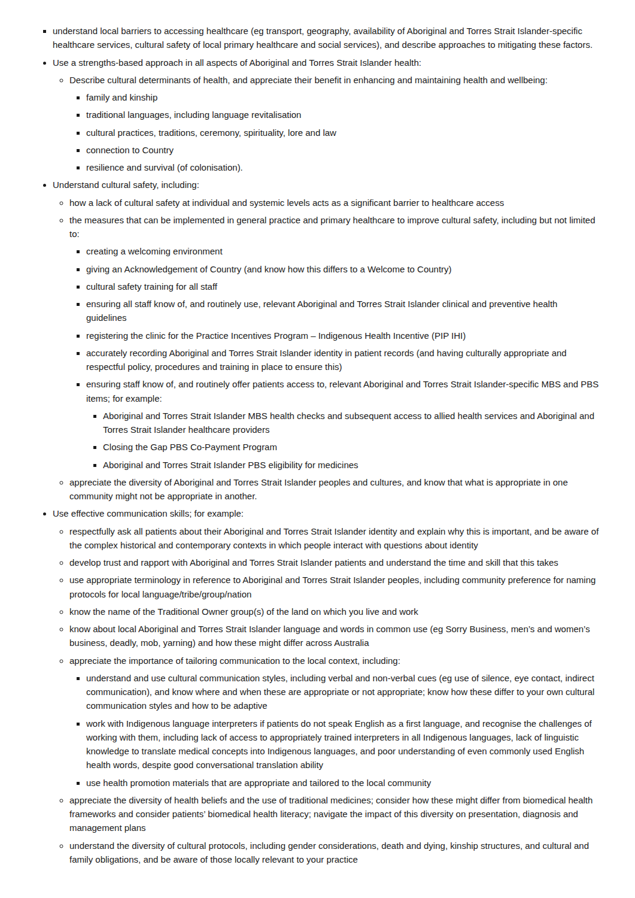understand local barriers to accessing healthcare (eg transport, geography, availability of Aboriginal and Torres Strait Islander-specific healthcare services, cultural safety of local primary healthcare and social services), and describe approaches to mitigating these factors.
Use a strengths-based approach in all aspects of Aboriginal and Torres Strait Islander health:
Describe cultural determinants of health, and appreciate their benefit in enhancing and maintaining health and wellbeing:
family and kinship
traditional languages, including language revitalisation
cultural practices, traditions, ceremony, spirituality, lore and law
connection to Country
resilience and survival (of colonisation).
Understand cultural safety, including:
how a lack of cultural safety at individual and systemic levels acts as a significant barrier to healthcare access
the measures that can be implemented in general practice and primary healthcare to improve cultural safety, including but not limited to:
creating a welcoming environment
giving an Acknowledgement of Country (and know how this differs to a Welcome to Country)
cultural safety training for all staff
ensuring all staff know of, and routinely use, relevant Aboriginal and Torres Strait Islander clinical and preventive health guidelines
registering the clinic for the Practice Incentives Program – Indigenous Health Incentive (PIP IHI)
accurately recording Aboriginal and Torres Strait Islander identity in patient records (and having culturally appropriate and respectful policy, procedures and training in place to ensure this)
ensuring staff know of, and routinely offer patients access to, relevant Aboriginal and Torres Strait Islander-specific MBS and PBS items; for example:
Aboriginal and Torres Strait Islander MBS health checks and subsequent access to allied health services and Aboriginal and Torres Strait Islander healthcare providers
Closing the Gap PBS Co-Payment Program
Aboriginal and Torres Strait Islander PBS eligibility for medicines
appreciate the diversity of Aboriginal and Torres Strait Islander peoples and cultures, and know that what is appropriate in one community might not be appropriate in another.
Use effective communication skills; for example:
respectfully ask all patients about their Aboriginal and Torres Strait Islander identity and explain why this is important, and be aware of the complex historical and contemporary contexts in which people interact with questions about identity
develop trust and rapport with Aboriginal and Torres Strait Islander patients and understand the time and skill that this takes
use appropriate terminology in reference to Aboriginal and Torres Strait Islander peoples, including community preference for naming protocols for local language/tribe/group/nation
know the name of the Traditional Owner group(s) of the land on which you live and work
know about local Aboriginal and Torres Strait Islander language and words in common use (eg Sorry Business, men’s and women’s business, deadly, mob, yarning) and how these might differ across Australia
appreciate the importance of tailoring communication to the local context, including:
understand and use cultural communication styles, including verbal and non-verbal cues (eg use of silence, eye contact, indirect communication), and know where and when these are appropriate or not appropriate; know how these differ to your own cultural communication styles and how to be adaptive
work with Indigenous language interpreters if patients do not speak English as a first language, and recognise the challenges of working with them, including lack of access to appropriately trained interpreters in all Indigenous languages, lack of linguistic knowledge to translate medical concepts into Indigenous languages, and poor understanding of even commonly used English health words, despite good conversational translation ability
use health promotion materials that are appropriate and tailored to the local community
appreciate the diversity of health beliefs and the use of traditional medicines; consider how these might differ from biomedical health frameworks and consider patients’ biomedical health literacy; navigate the impact of this diversity on presentation, diagnosis and management plans
understand the diversity of cultural protocols, including gender considerations, death and dying, kinship structures, and cultural and family obligations, and be aware of those locally relevant to your practice